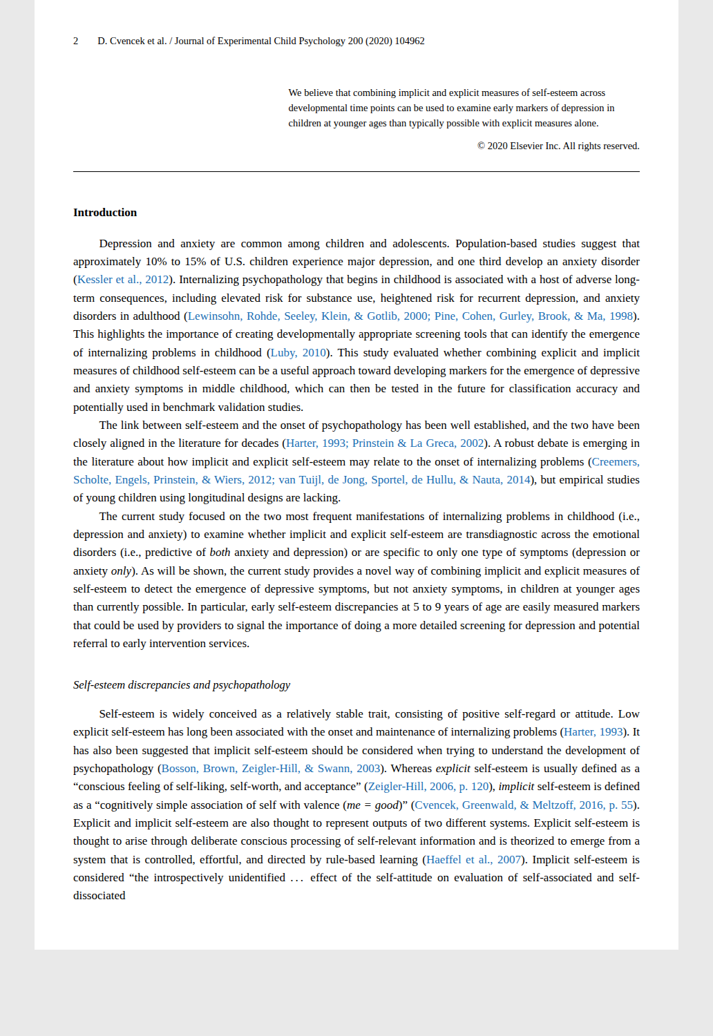2 D. Cvencek et al. / Journal of Experimental Child Psychology 200 (2020) 104962
We believe that combining implicit and explicit measures of self-esteem across developmental time points can be used to examine early markers of depression in children at younger ages than typically possible with explicit measures alone.
© 2020 Elsevier Inc. All rights reserved.
Introduction
Depression and anxiety are common among children and adolescents. Population-based studies suggest that approximately 10% to 15% of U.S. children experience major depression, and one third develop an anxiety disorder (Kessler et al., 2012). Internalizing psychopathology that begins in childhood is associated with a host of adverse long-term consequences, including elevated risk for substance use, heightened risk for recurrent depression, and anxiety disorders in adulthood (Lewinsohn, Rohde, Seeley, Klein, & Gotlib, 2000; Pine, Cohen, Gurley, Brook, & Ma, 1998). This highlights the importance of creating developmentally appropriate screening tools that can identify the emergence of internalizing problems in childhood (Luby, 2010). This study evaluated whether combining explicit and implicit measures of childhood self-esteem can be a useful approach toward developing markers for the emergence of depressive and anxiety symptoms in middle childhood, which can then be tested in the future for classification accuracy and potentially used in benchmark validation studies.
The link between self-esteem and the onset of psychopathology has been well established, and the two have been closely aligned in the literature for decades (Harter, 1993; Prinstein & La Greca, 2002). A robust debate is emerging in the literature about how implicit and explicit self-esteem may relate to the onset of internalizing problems (Creemers, Scholte, Engels, Prinstein, & Wiers, 2012; van Tuijl, de Jong, Sportel, de Hullu, & Nauta, 2014), but empirical studies of young children using longitudinal designs are lacking.
The current study focused on the two most frequent manifestations of internalizing problems in childhood (i.e., depression and anxiety) to examine whether implicit and explicit self-esteem are transdiagnostic across the emotional disorders (i.e., predictive of both anxiety and depression) or are specific to only one type of symptoms (depression or anxiety only). As will be shown, the current study provides a novel way of combining implicit and explicit measures of self-esteem to detect the emergence of depressive symptoms, but not anxiety symptoms, in children at younger ages than currently possible. In particular, early self-esteem discrepancies at 5 to 9 years of age are easily measured markers that could be used by providers to signal the importance of doing a more detailed screening for depression and potential referral to early intervention services.
Self-esteem discrepancies and psychopathology
Self-esteem is widely conceived as a relatively stable trait, consisting of positive self-regard or attitude. Low explicit self-esteem has long been associated with the onset and maintenance of internalizing problems (Harter, 1993). It has also been suggested that implicit self-esteem should be considered when trying to understand the development of psychopathology (Bosson, Brown, Zeigler-Hill, & Swann, 2003). Whereas explicit self-esteem is usually defined as a “conscious feeling of self-liking, self-worth, and acceptance” (Zeigler-Hill, 2006, p. 120), implicit self-esteem is defined as a “cognitively simple association of self with valence (me = good)” (Cvencek, Greenwald, & Meltzoff, 2016, p. 55). Explicit and implicit self-esteem are also thought to represent outputs of two different systems. Explicit self-esteem is thought to arise through deliberate conscious processing of self-relevant information and is theorized to emerge from a system that is controlled, effortful, and directed by rule-based learning (Haeffel et al., 2007). Implicit self-esteem is considered “the introspectively unidentified ... effect of the self-attitude on evaluation of self-associated and self-dissociated